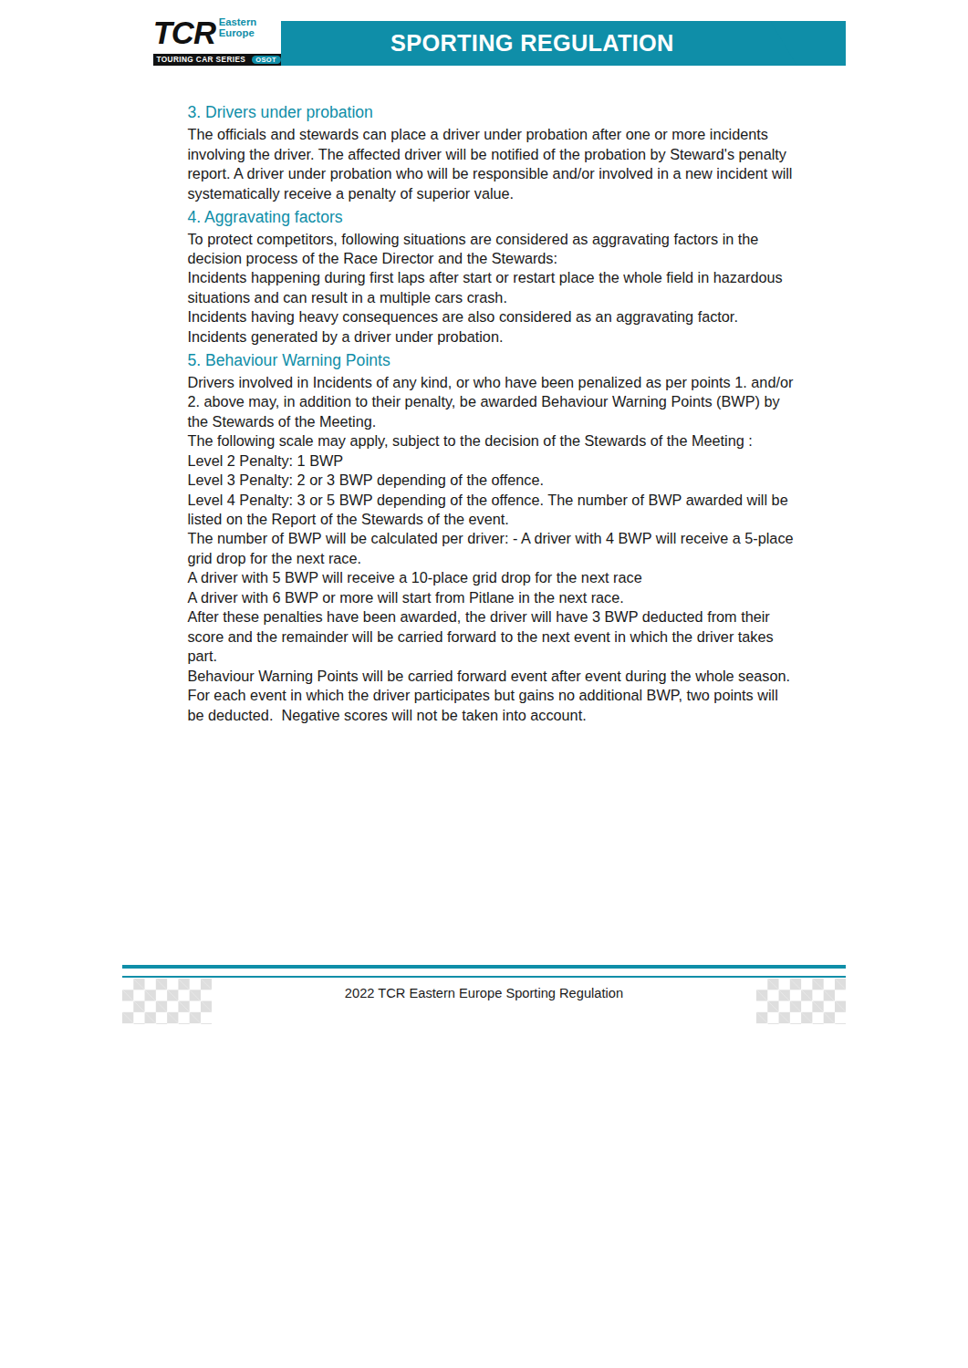TCR Eastern Europe
TOURING CAR SERIES OSOT
SPORTING REGULATION
4244;
3. Drivers under probation
The officials and stewards can place a driver under probation after one or more incidents involving the driver. The affected driver will be notified of the probation by Steward's penalty report. A driver under probation who will be responsible and/or involved in a new incident will systematically receive a penalty of superior value.
4. Aggravating factors
To protect competitors, following situations are considered as aggravating factors in the decision process of the Race Director and the Stewards:
Incidents happening during first laps after start or restart place the whole field in hazardous situations and can result in a multiple cars crash.
Incidents having heavy consequences are also considered as an aggravating factor.
Incidents generated by a driver under probation.
5. Behaviour Warning Points
Drivers involved in Incidents of any kind, or who have been penalized as per points 1. and/or 2. above may, in addition to their penalty, be awarded Behaviour Warning Points (BWP) by the Stewards of the Meeting.
The following scale may apply, subject to the decision of the Stewards of the Meeting :
Level 2 Penalty: 1 BWP
Level 3 Penalty: 2 or 3 BWP depending of the offence.
Level 4 Penalty: 3 or 5 BWP depending of the offence. The number of BWP awarded will be listed on the Report of the Stewards of the event.
The number of BWP will be calculated per driver: - A driver with 4 BWP will receive a 5-place grid drop for the next race.
A driver with 5 BWP will receive a 10-place grid drop for the next race
A driver with 6 BWP or more will start from Pitlane in the next race.
After these penalties have been awarded, the driver will have 3 BWP deducted from their score and the remainder will be carried forward to the next event in which the driver takes part.
Behaviour Warning Points will be carried forward event after event during the whole season.
For each event in which the driver participates but gains no additional BWP, two points will be deducted. Negative scores will not be taken into account.
2022 TCR Eastern Europe Sporting Regulation